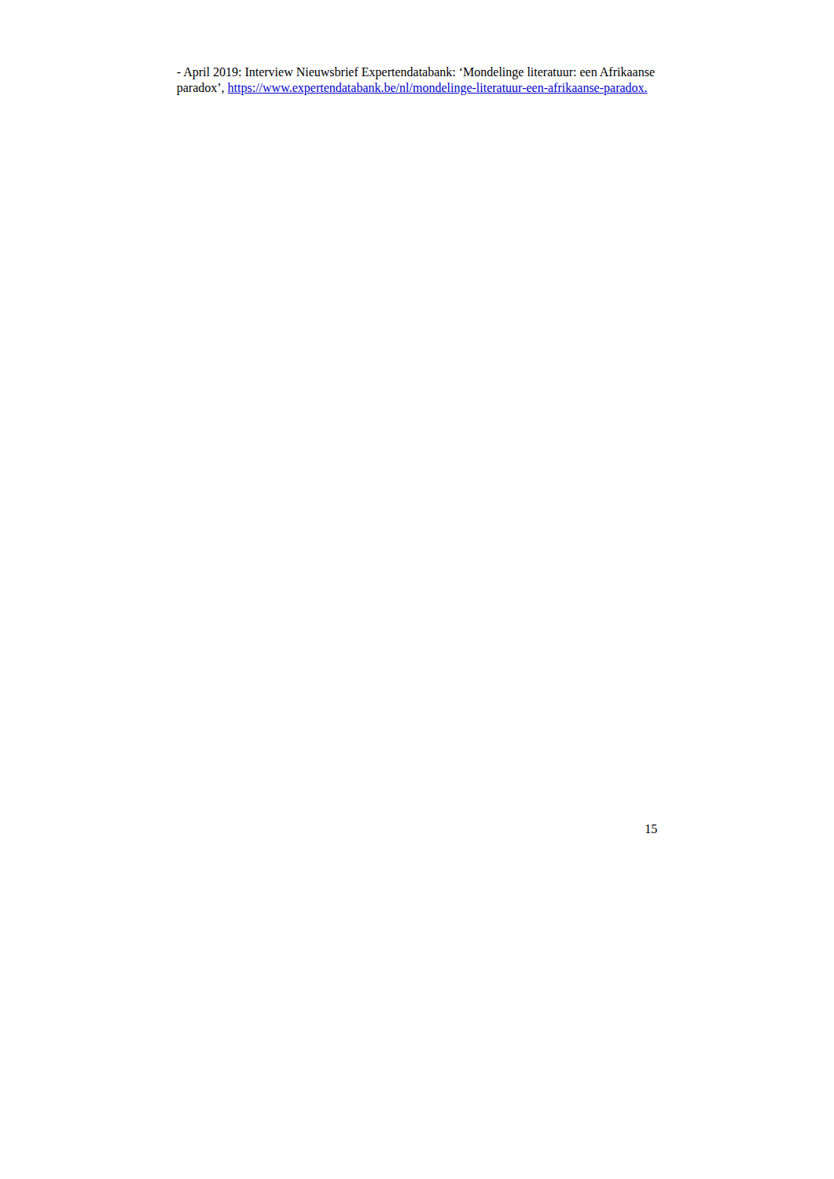- April 2019: Interview Nieuwsbrief Expertendatabank: ‘Mondelinge literatuur: een Afrikaanse paradox’, https://www.expertendatabank.be/nl/mondelinge-literatuur-een-afrikaanse-paradox.
15